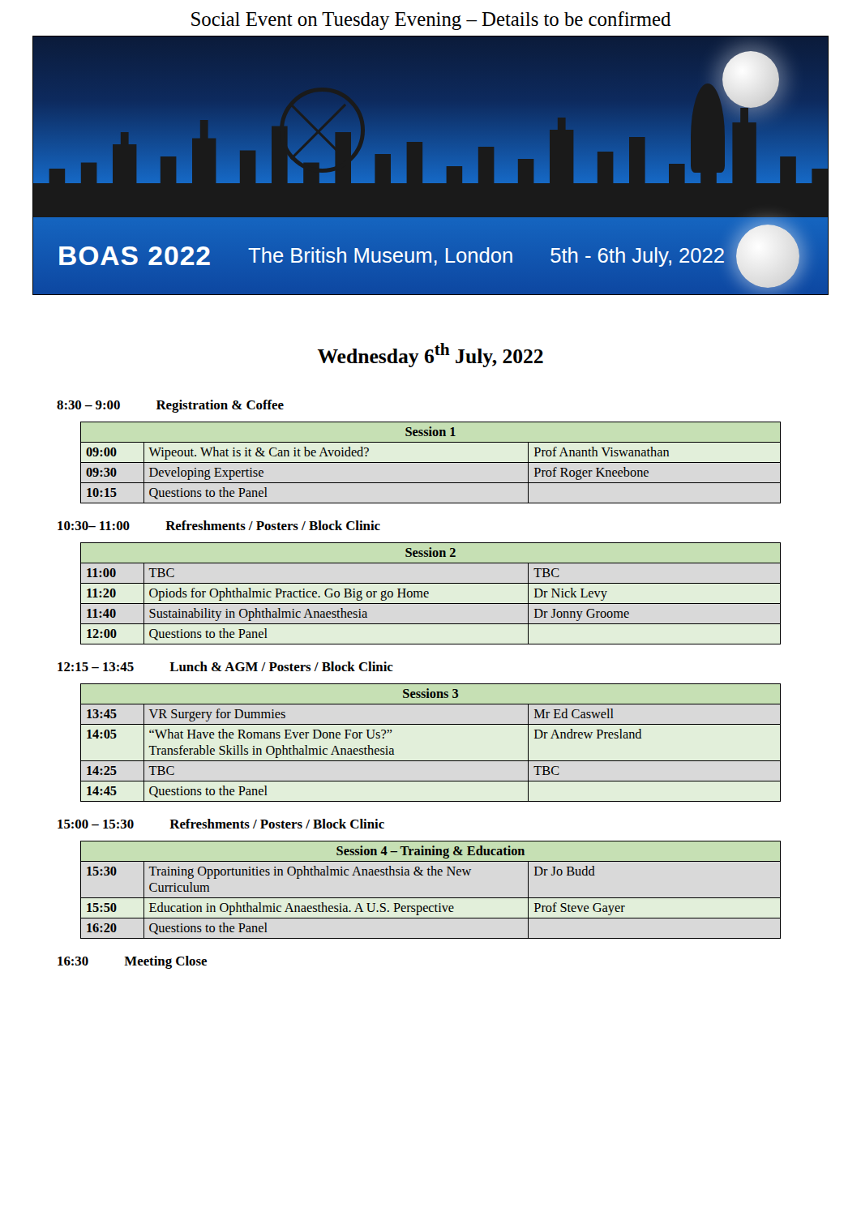Social Event on Tuesday Evening – Details to be confirmed
BOAS 2022 The British Museum, London 5th - 6th July, 2022
Wednesday 6th July, 2022
8:30 – 9:00 Registration & Coffee
| Session 1 |
| --- |
| 09:00 | Wipeout. What is it & Can it be Avoided? | Prof Ananth Viswanathan |
| 09:30 | Developing Expertise | Prof Roger Kneebone |
| 10:15 | Questions to the Panel | |
10:30– 11:00 Refreshments / Posters / Block Clinic
| Session 2 |
| --- |
| 11:00 | TBC | TBC |
| 11:20 | Opiods for Ophthalmic Practice. Go Big or go Home | Dr Nick Levy |
| 11:40 | Sustainability in Ophthalmic Anaesthesia | Dr Jonny Groome |
| 12:00 | Questions to the Panel | |
12:15 – 13:45 Lunch & AGM / Posters / Block Clinic
| Sessions 3 |
| --- |
| 13:45 | VR Surgery for Dummies | Mr Ed Caswell |
| 14:05 | “What Have the Romans Ever Done For Us?” Transferable Skills in Ophthalmic Anaesthesia | Dr Andrew Presland |
| 14:25 | TBC | TBC |
| 14:45 | Questions to the Panel | |
15:00 – 15:30 Refreshments / Posters / Block Clinic
| Session 4 – Training & Education |
| --- |
| 15:30 | Training Opportunities in Ophthalmic Anaesthsia & the New Curriculum | Dr Jo Budd |
| 15:50 | Education in Ophthalmic Anaesthesia. A U.S. Perspective | Prof Steve Gayer |
| 16:20 | Questions to the Panel | |
16:30 Meeting Close